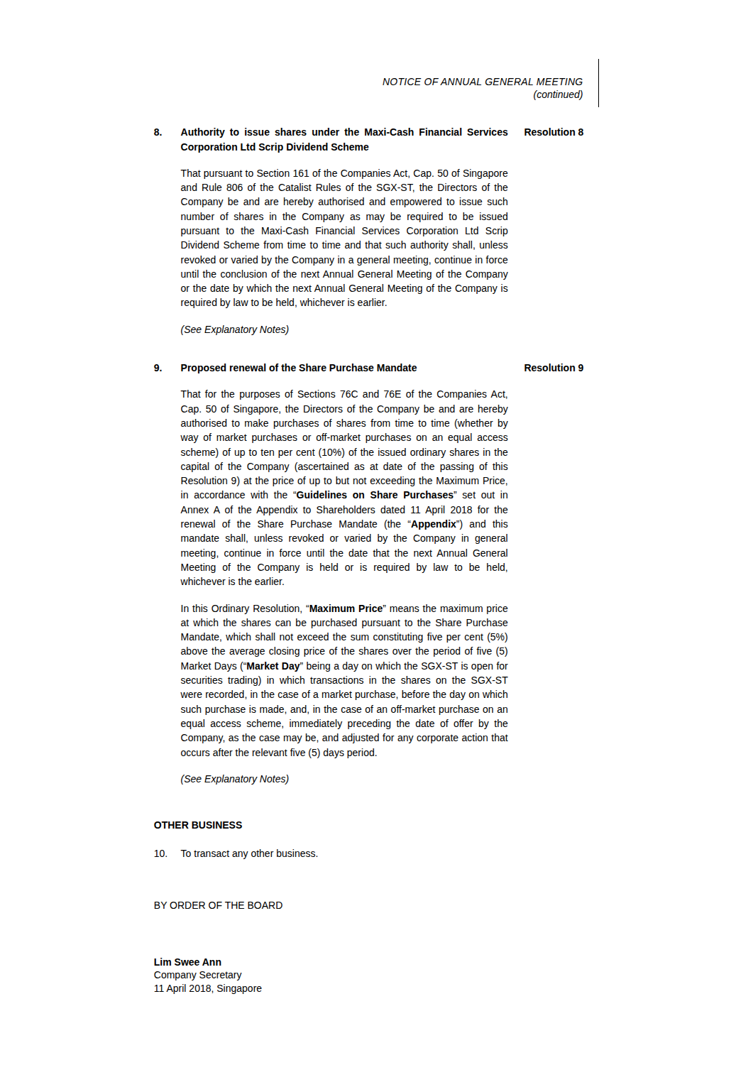NOTICE OF ANNUAL GENERAL MEETING
(continued)
8.
Authority to issue shares under the Maxi-Cash Financial Services Corporation Ltd Scrip Dividend Scheme
That pursuant to Section 161 of the Companies Act, Cap. 50 of Singapore and Rule 806 of the Catalist Rules of the SGX-ST, the Directors of the Company be and are hereby authorised and empowered to issue such number of shares in the Company as may be required to be issued pursuant to the Maxi-Cash Financial Services Corporation Ltd Scrip Dividend Scheme from time to time and that such authority shall, unless revoked or varied by the Company in a general meeting, continue in force until the conclusion of the next Annual General Meeting of the Company or the date by which the next Annual General Meeting of the Company is required by law to be held, whichever is earlier.
(See Explanatory Notes)
Resolution 8
9.
Proposed renewal of the Share Purchase Mandate
That for the purposes of Sections 76C and 76E of the Companies Act, Cap. 50 of Singapore, the Directors of the Company be and are hereby authorised to make purchases of shares from time to time (whether by way of market purchases or off-market purchases on an equal access scheme) of up to ten per cent (10%) of the issued ordinary shares in the capital of the Company (ascertained as at date of the passing of this Resolution 9) at the price of up to but not exceeding the Maximum Price, in accordance with the “Guidelines on Share Purchases” set out in Annex A of the Appendix to Shareholders dated 11 April 2018 for the renewal of the Share Purchase Mandate (the “Appendix”) and this mandate shall, unless revoked or varied by the Company in general meeting, continue in force until the date that the next Annual General Meeting of the Company is held or is required by law to be held, whichever is the earlier.
In this Ordinary Resolution, “Maximum Price” means the maximum price at which the shares can be purchased pursuant to the Share Purchase Mandate, which shall not exceed the sum constituting five per cent (5%) above the average closing price of the shares over the period of five (5) Market Days (“Market Day” being a day on which the SGX-ST is open for securities trading) in which transactions in the shares on the SGX-ST were recorded, in the case of a market purchase, before the day on which such purchase is made, and, in the case of an off-market purchase on an equal access scheme, immediately preceding the date of offer by the Company, as the case may be, and adjusted for any corporate action that occurs after the relevant five (5) days period.
(See Explanatory Notes)
Resolution 9
OTHER BUSINESS
10.
To transact any other business.
BY ORDER OF THE BOARD
Lim Swee Ann
Company Secretary
11 April 2018, Singapore